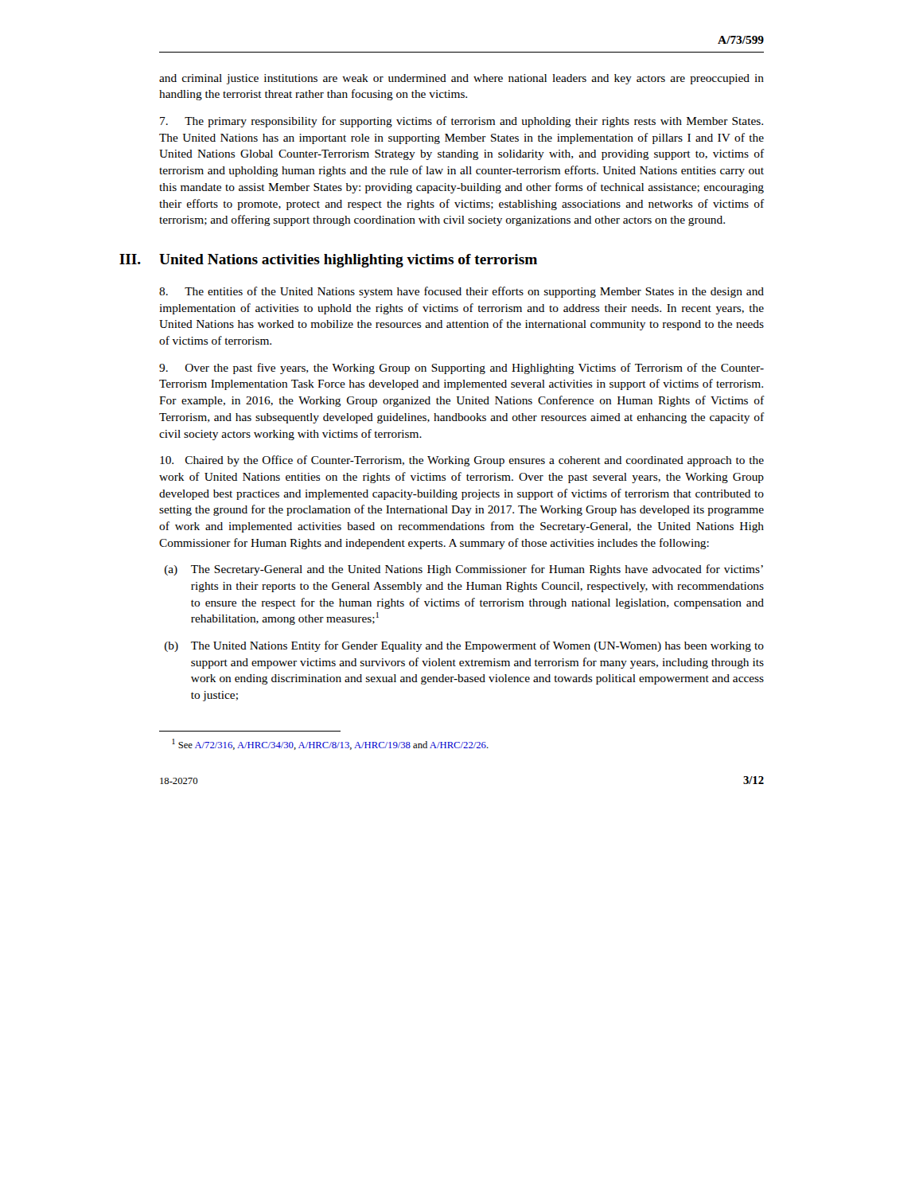A/73/599
and criminal justice institutions are weak or undermined and where national leaders and key actors are preoccupied in handling the terrorist threat rather than focusing on the victims.
7. The primary responsibility for supporting victims of terrorism and upholding their rights rests with Member States. The United Nations has an important role in supporting Member States in the implementation of pillars I and IV of the United Nations Global Counter-Terrorism Strategy by standing in solidarity with, and providing support to, victims of terrorism and upholding human rights and the rule of law in all counter-terrorism efforts. United Nations entities carry out this mandate to assist Member States by: providing capacity-building and other forms of technical assistance; encouraging their efforts to promote, protect and respect the rights of victims; establishing associations and networks of victims of terrorism; and offering support through coordination with civil society organizations and other actors on the ground.
III. United Nations activities highlighting victims of terrorism
8. The entities of the United Nations system have focused their efforts on supporting Member States in the design and implementation of activities to uphold the rights of victims of terrorism and to address their needs. In recent years, the United Nations has worked to mobilize the resources and attention of the international community to respond to the needs of victims of terrorism.
9. Over the past five years, the Working Group on Supporting and Highlighting Victims of Terrorism of the Counter-Terrorism Implementation Task Force has developed and implemented several activities in support of victims of terrorism. For example, in 2016, the Working Group organized the United Nations Conference on Human Rights of Victims of Terrorism, and has subsequently developed guidelines, handbooks and other resources aimed at enhancing the capacity of civil society actors working with victims of terrorism.
10. Chaired by the Office of Counter-Terrorism, the Working Group ensures a coherent and coordinated approach to the work of United Nations entities on the rights of victims of terrorism. Over the past several years, the Working Group developed best practices and implemented capacity-building projects in support of victims of terrorism that contributed to setting the ground for the proclamation of the International Day in 2017. The Working Group has developed its programme of work and implemented activities based on recommendations from the Secretary-General, the United Nations High Commissioner for Human Rights and independent experts. A summary of those activities includes the following:
(a) The Secretary-General and the United Nations High Commissioner for Human Rights have advocated for victims’ rights in their reports to the General Assembly and the Human Rights Council, respectively, with recommendations to ensure the respect for the human rights of victims of terrorism through national legislation, compensation and rehabilitation, among other measures;1
(b) The United Nations Entity for Gender Equality and the Empowerment of Women (UN-Women) has been working to support and empower victims and survivors of violent extremism and terrorism for many years, including through its work on ending discrimination and sexual and gender-based violence and towards political empowerment and access to justice;
1 See A/72/316, A/HRC/34/30, A/HRC/8/13, A/HRC/19/38 and A/HRC/22/26.
18-20270
3/12